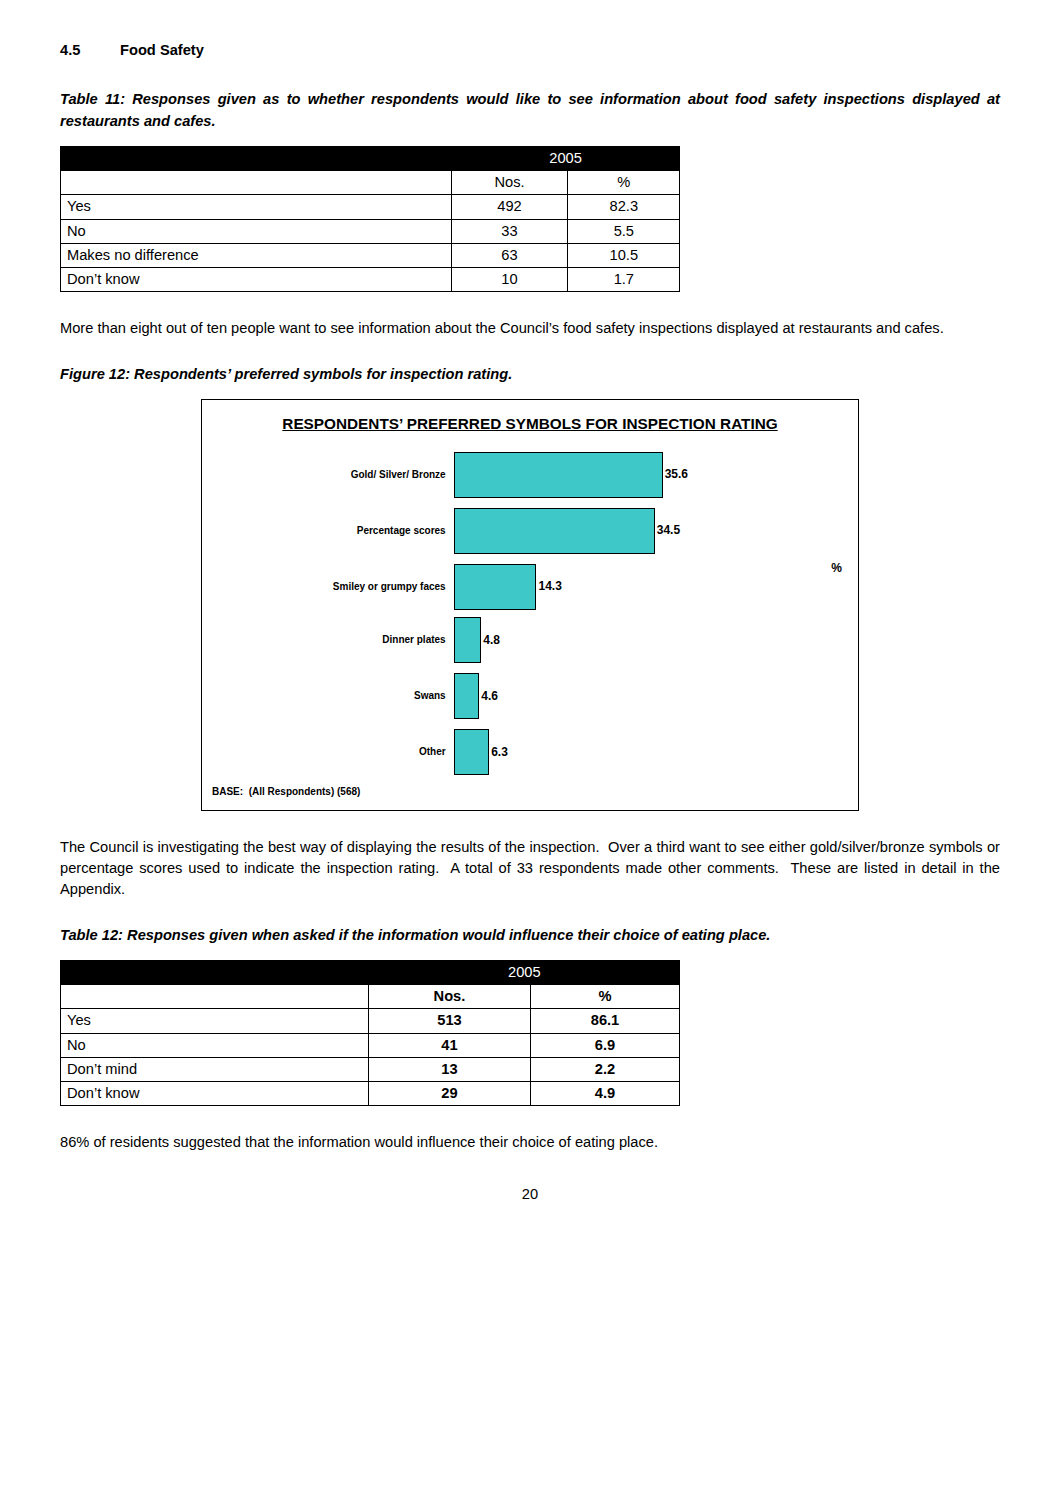4.5 Food Safety
Table 11: Responses given as to whether respondents would like to see information about food safety inspections displayed at restaurants and cafes.
| | 2005 |
| --- | --- |
| | Nos. | % |
| Yes | 492 | 82.3 |
| No | 33 | 5.5 |
| Makes no difference | 63 | 10.5 |
| Don’t know | 10 | 1.7 |
More than eight out of ten people want to see information about the Council’s food safety inspections displayed at restaurants and cafes.
Figure 12: Respondents’ preferred symbols for inspection rating.
RESPONDENTS’ PREFERRED SYMBOLS FOR INSPECTION RATING
Gold/ Silver/ Bronze
35.6
Percentage scores
34.5
Smiley or grumpy faces
14.3
%
Dinner plates
4.8
Swans
4.6
Other
6.3
BASE: (All Respondents) (568)
The Council is investigating the best way of displaying the results of the inspection. Over a third want to see either gold/silver/bronze symbols or percentage scores used to indicate the inspection rating. A total of 33 respondents made other comments. These are listed in detail in the Appendix.
Table 12: Responses given when asked if the information would influence their choice of eating place.
| | 2005 |
| --- | --- |
| | Nos. | % |
| Yes | 513 | 86.1 |
| No | 41 | 6.9 |
| Don’t mind | 13 | 2.2 |
| Don’t know | 29 | 4.9 |
86% of residents suggested that the information would influence their choice of eating place.
20